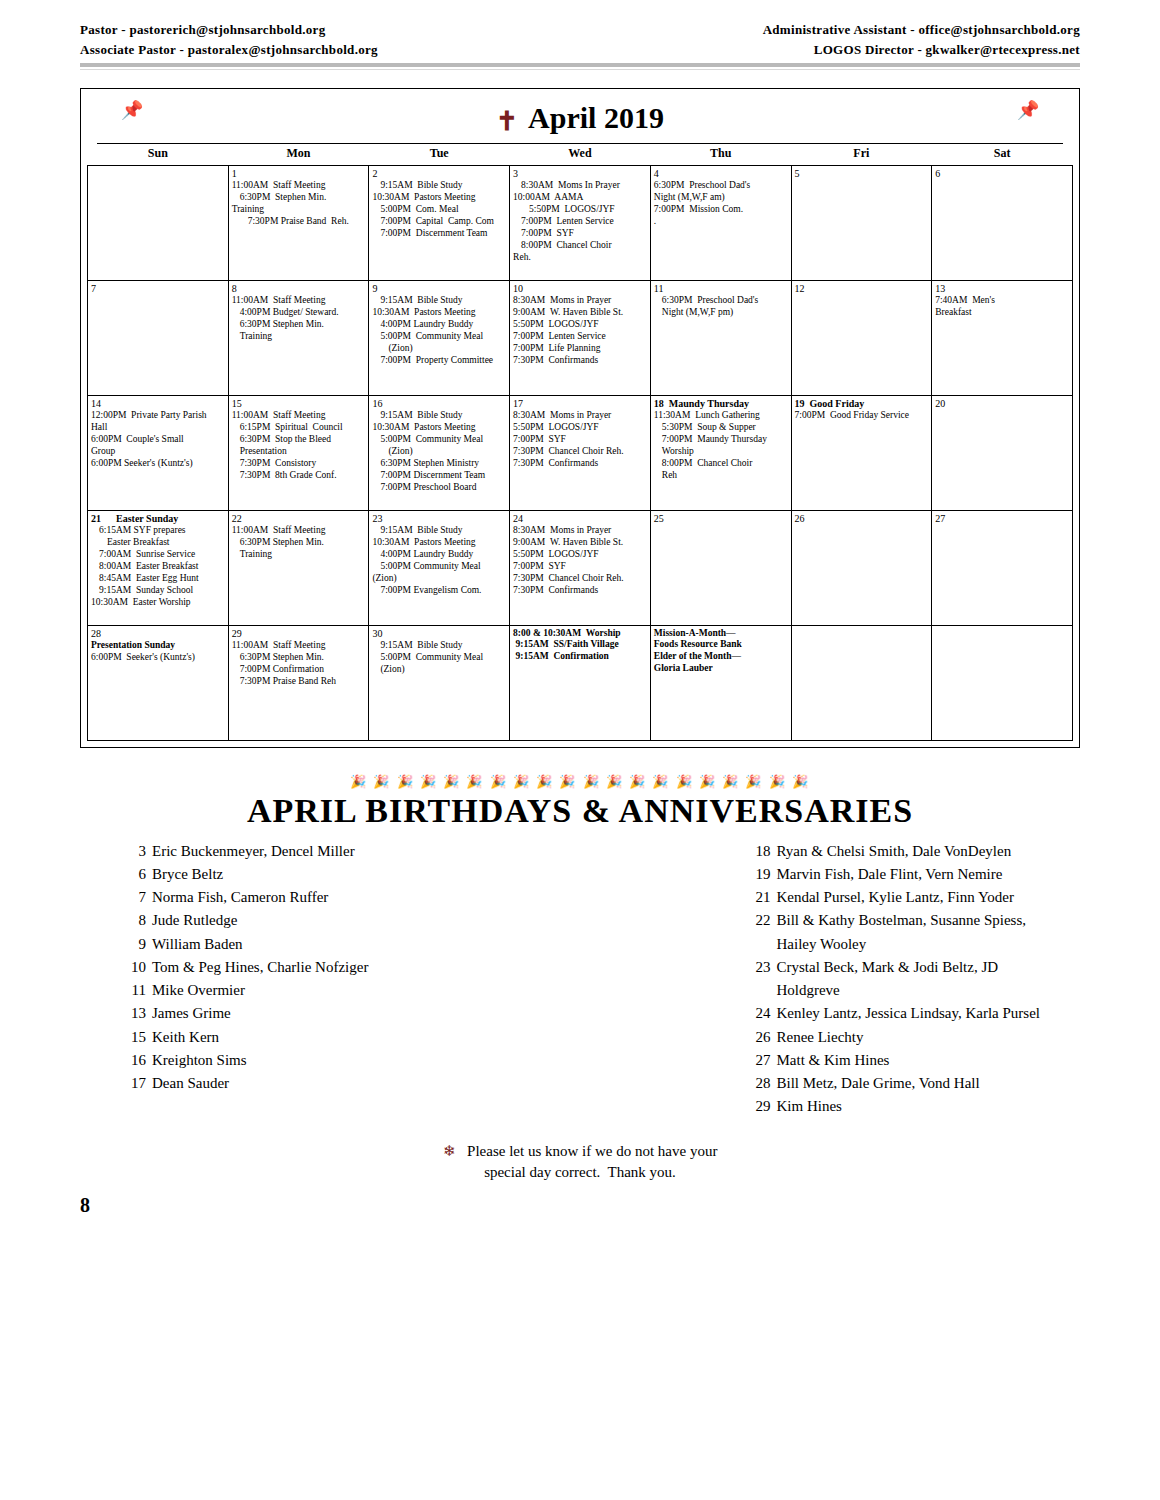Pastor - pastorerich@stjohnsarchbold.org
Associate Pastor - pastoralex@stjohnsarchbold.org
Administrative Assistant - office@stjohnsarchbold.org
LOGOS Director - gkwalker@rtecexpress.net
📌 📌
✝April 2019
| Sun | Mon | Tue | Wed | Thu | Fri | Sat |
| --- | --- | --- | --- | --- | --- | --- |
| | 1 11:00AM Staff Meeting 6:30PM Stephen Min. Training 7:30PM Praise Band Reh. | 2 9:15AM Bible Study 10:30AM Pastors Meeting 5:00PM Com. Meal 7:00PM Capital Camp. Com 7:00PM Discernment Team | 3 8:30AM Moms In Prayer 10:00AM AAMA 5:50PM LOGOS/JYF 7:00PM Lenten Service 7:00PM SYF 8:00PM Chancel Choir Reh. | 4 6:30PM Preschool Dad's Night (M,W,F am) 7:00PM Mission Com. . | 5 | 6 |
| 7 | 8 11:00AM Staff Meeting 4:00PM Budget/ Steward. 6:30PM Stephen Min. Training | 9 9:15AM Bible Study 10:30AM Pastors Meeting 4:00PM Laundry Buddy 5:00PM Community Meal (Zion) 7:00PM Property Committee | 10 8:30AM Moms in Prayer 9:00AM W. Haven Bible St. 5:50PM LOGOS/JYF 7:00PM Lenten Service 7:00PM Life Planning 7:30PM Confirmands | 11 6:30PM Preschool Dad's Night (M,W,F pm) | 12 | 13 7:40AM Men's Breakfast |
| 14 12:00PM Private Party Parish Hall 6:00PM Couple's Small Group 6:00PM Seeker's (Kuntz's) | 15 11:00AM Staff Meeting 6:15PM Spiritual Council 6:30PM Stop the Bleed Presentation 7:30PM Consistory 7:30PM 8th Grade Conf. | 16 9:15AM Bible Study 10:30AM Pastors Meeting 5:00PM Community Meal (Zion) 6:30PM Stephen Ministry 7:00PM Discernment Team 7:00PM Preschool Board | 17 8:30AM Moms in Prayer 5:50PM LOGOS/JYF 7:00PM SYF 7:30PM Chancel Choir Reh. 7:30PM Confirmands | 18 Maundy Thursday 11:30AM Lunch Gathering 5:30PM Soup & Supper 7:00PM Maundy Thursday Worship 8:00PM Chancel Choir Reh | 19 Good Friday 7:00PM Good Friday Service | 20 |
| 21 Easter Sunday 6:15AM SYF prepares Easter Breakfast 7:00AM Sunrise Service 8:00AM Easter Breakfast 8:45AM Easter Egg Hunt 9:15AM Sunday School 10:30AM Easter Worship | 22 11:00AM Staff Meeting 6:30PM Stephen Min. Training | 23 9:15AM Bible Study 10:30AM Pastors Meeting 4:00PM Laundry Buddy 5:00PM Community Meal (Zion) 7:00PM Evangelism Com. | 24 8:30AM Moms in Prayer 9:00AM W. Haven Bible St. 5:50PM LOGOS/JYF 7:00PM SYF 7:30PM Chancel Choir Reh. 7:30PM Confirmands | 25 | 26 | 27 |
| 28 Presentation Sunday 6:00PM Seeker's (Kuntz's) | 29 11:00AM Staff Meeting 6:30PM Stephen Min. 7:00PM Confirmation 7:30PM Praise Band Reh | 30 9:15AM Bible Study 5:00PM Community Meal (Zion) | 8:00 & 10:30AM Worship 9:15AM SS/Faith Village 9:15AM Confirmation | Mission-A-Month— Foods Resource Bank Elder of the Month— Gloria Lauber | | |
🎉 🎉 🎉 🎉 🎉 🎉 🎉 🎉 🎉 🎉 🎉 🎉 🎉 🎉 🎉 🎉 🎉 🎉 🎉 🎉
APRIL BIRTHDAYS & ANNIVERSARIES
3 Eric Buckenmeyer, Dencel Miller
6 Bryce Beltz
7 Norma Fish, Cameron Ruffer
8 Jude Rutledge
9 William Baden
10 Tom & Peg Hines, Charlie Nofziger
11 Mike Overmier
13 James Grime
15 Keith Kern
16 Kreighton Sims
17 Dean Sauder
18 Ryan & Chelsi Smith, Dale VonDeylen
19 Marvin Fish, Dale Flint, Vern Nemire
21 Kendal Pursel, Kylie Lantz, Finn Yoder
22 Bill & Kathy Bostelman, Susanne Spiess, Hailey Wooley
23 Crystal Beck, Mark & Jodi Beltz, JD Holdgreve
24 Kenley Lantz, Jessica Lindsay, Karla Pursel
26 Renee Liechty
27 Matt & Kim Hines
28 Bill Metz, Dale Grime, Vond Hall
29 Kim Hines
❄ Please let us know if we do not have your
special day correct. Thank you.
8